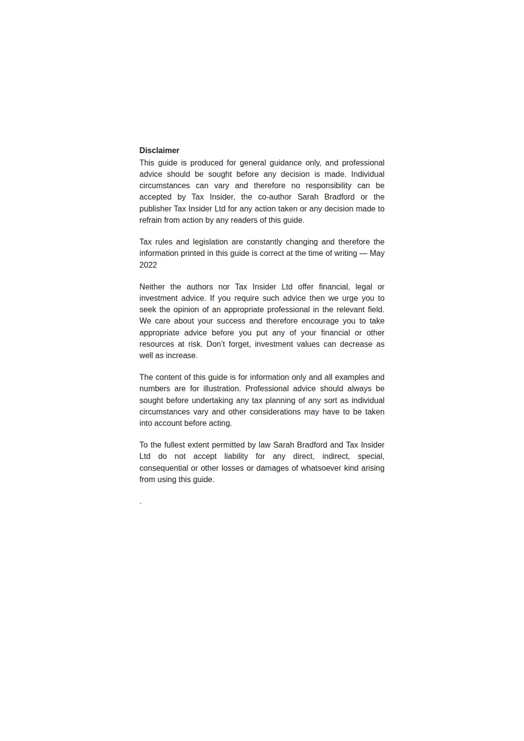Disclaimer
This guide is produced for general guidance only, and professional advice should be sought before any decision is made. Individual circumstances can vary and therefore no responsibility can be accepted by Tax Insider, the co-author Sarah Bradford or the publisher Tax Insider Ltd for any action taken or any decision made to refrain from action by any readers of this guide.
Tax rules and legislation are constantly changing and therefore the information printed in this guide is correct at the time of writing — May 2022
Neither the authors nor Tax Insider Ltd offer financial, legal or investment advice. If you require such advice then we urge you to seek the opinion of an appropriate professional in the relevant field. We care about your success and therefore encourage you to take appropriate advice before you put any of your financial or other resources at risk. Don’t forget, investment values can decrease as well as increase.
The content of this guide is for information only and all examples and numbers are for illustration. Professional advice should always be sought before undertaking any tax planning of any sort as individual circumstances vary and other considerations may have to be taken into account before acting.
To the fullest extent permitted by law Sarah Bradford and Tax Insider Ltd do not accept liability for any direct, indirect, special, consequential or other losses or damages of whatsoever kind arising from using this guide.
.